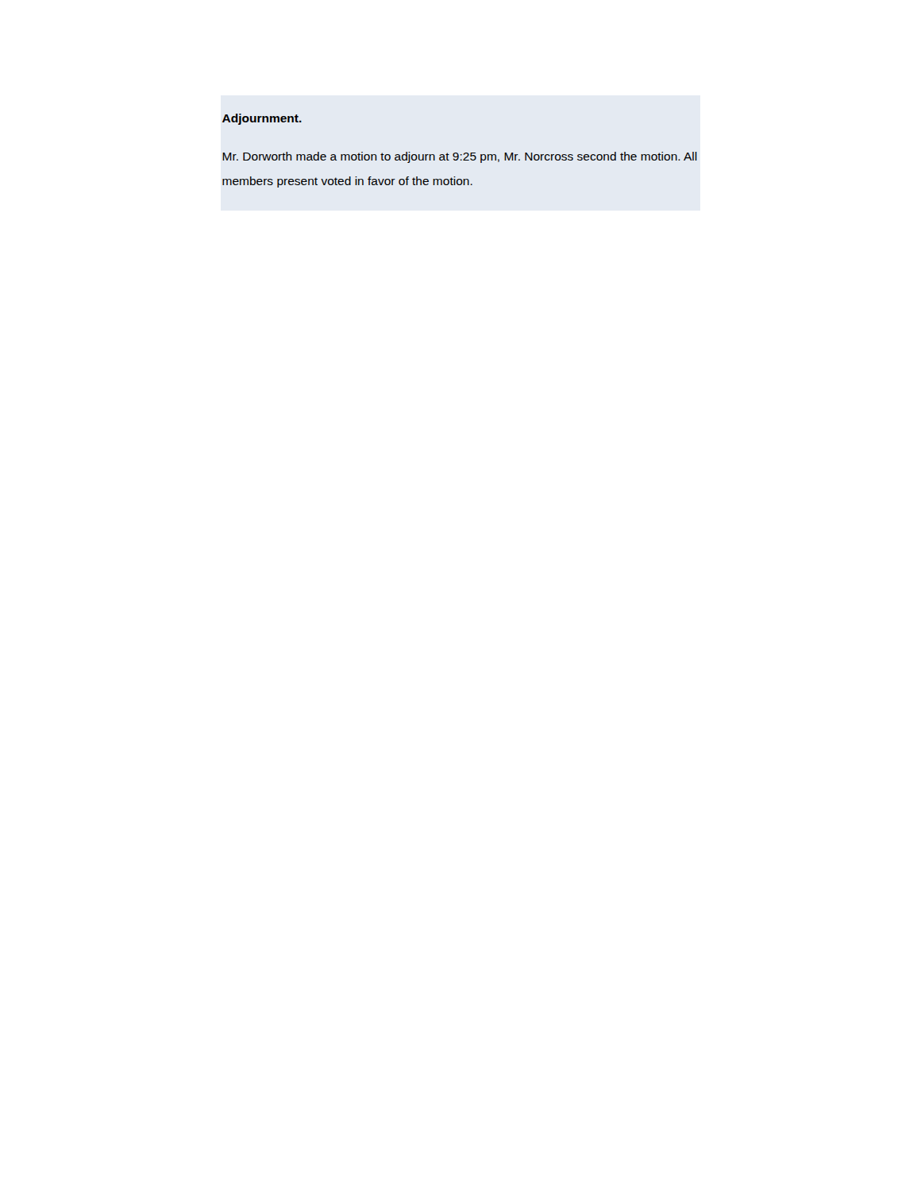Adjournment.
Mr. Dorworth made a motion to adjourn at 9:25 pm, Mr. Norcross second the motion. All members present voted in favor of the motion.